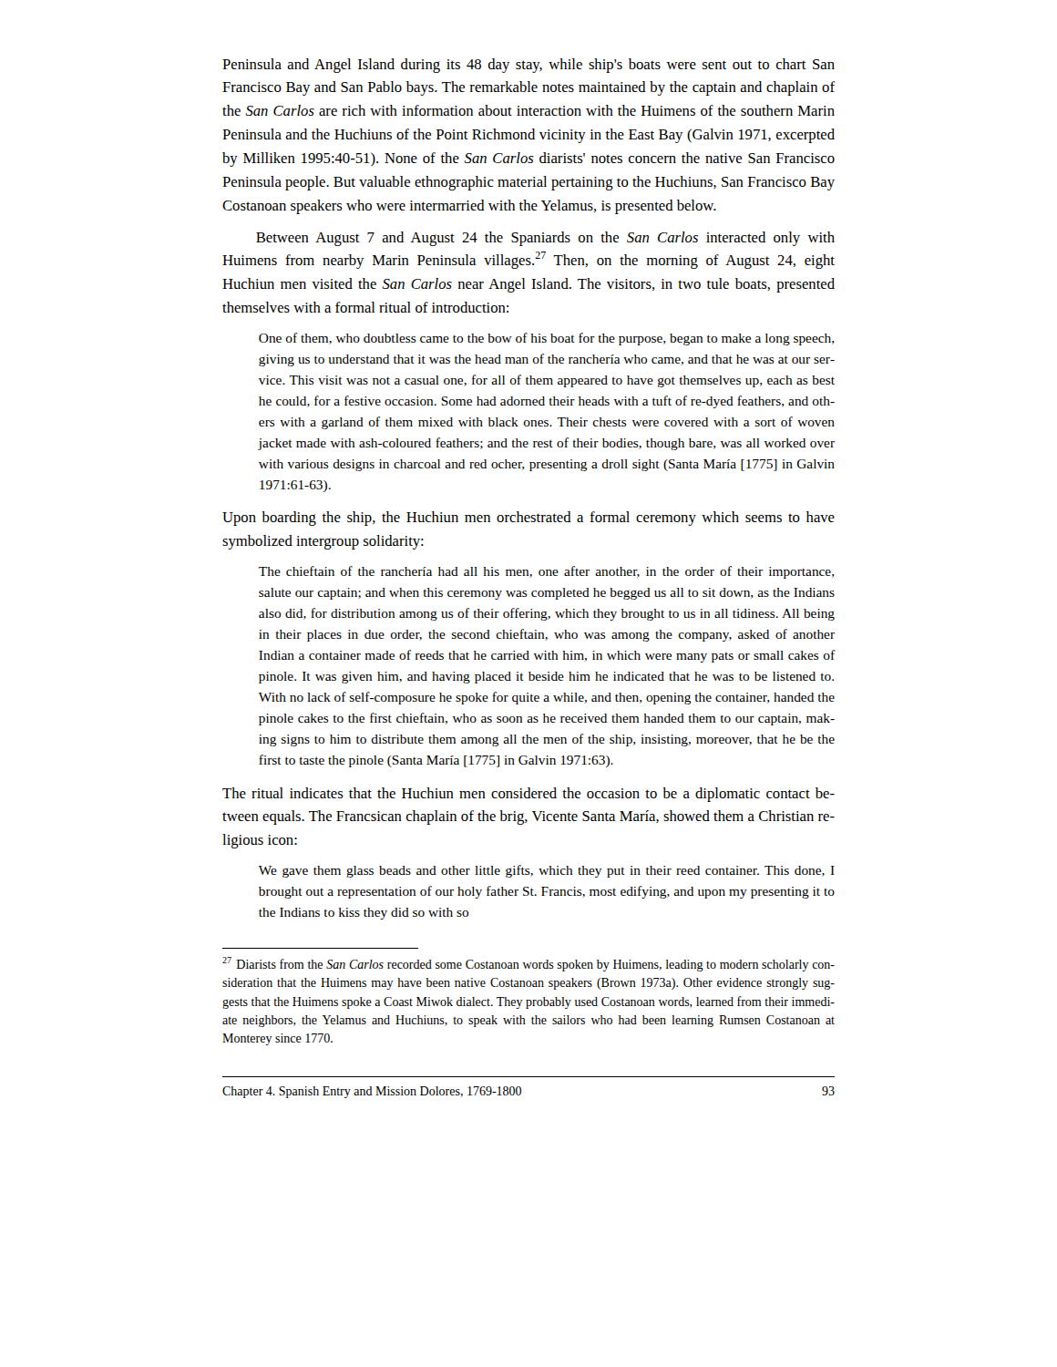Peninsula and Angel Island during its 48 day stay, while ship's boats were sent out to chart San Francisco Bay and San Pablo bays. The remarkable notes maintained by the captain and chaplain of the San Carlos are rich with information about interaction with the Huimens of the southern Marin Peninsula and the Huchiuns of the Point Richmond vicinity in the East Bay (Galvin 1971, excerpted by Milliken 1995:40-51). None of the San Carlos diarists' notes concern the native San Francisco Peninsula people. But valuable ethnographic material pertaining to the Huchiuns, San Francisco Bay Costanoan speakers who were intermarried with the Yelamus, is presented below.
Between August 7 and August 24 the Spaniards on the San Carlos interacted only with Huimens from nearby Marin Peninsula villages.27 Then, on the morning of August 24, eight Huchiun men visited the San Carlos near Angel Island. The visitors, in two tule boats, presented themselves with a formal ritual of introduction:
One of them, who doubtless came to the bow of his boat for the purpose, began to make a long speech, giving us to understand that it was the head man of the ranchería who came, and that he was at our service. This visit was not a casual one, for all of them appeared to have got themselves up, each as best he could, for a festive occasion. Some had adorned their heads with a tuft of re-dyed feathers, and others with a garland of them mixed with black ones. Their chests were covered with a sort of woven jacket made with ash-coloured feathers; and the rest of their bodies, though bare, was all worked over with various designs in charcoal and red ocher, presenting a droll sight (Santa María [1775] in Galvin 1971:61-63).
Upon boarding the ship, the Huchiun men orchestrated a formal ceremony which seems to have symbolized intergroup solidarity:
The chieftain of the ranchería had all his men, one after another, in the order of their importance, salute our captain; and when this ceremony was completed he begged us all to sit down, as the Indians also did, for distribution among us of their offering, which they brought to us in all tidiness. All being in their places in due order, the second chieftain, who was among the company, asked of another Indian a container made of reeds that he carried with him, in which were many pats or small cakes of pinole. It was given him, and having placed it beside him he indicated that he was to be listened to. With no lack of self-composure he spoke for quite a while, and then, opening the container, handed the pinole cakes to the first chieftain, who as soon as he received them handed them to our captain, making signs to him to distribute them among all the men of the ship, insisting, moreover, that he be the first to taste the pinole (Santa María [1775] in Galvin 1971:63).
The ritual indicates that the Huchiun men considered the occasion to be a diplomatic contact between equals. The Francsican chaplain of the brig, Vicente Santa María, showed them a Christian religious icon:
We gave them glass beads and other little gifts, which they put in their reed container. This done, I brought out a representation of our holy father St. Francis, most edifying, and upon my presenting it to the Indians to kiss they did so with so
27 Diarists from the San Carlos recorded some Costanoan words spoken by Huimens, leading to modern scholarly consideration that the Huimens may have been native Costanoan speakers (Brown 1973a). Other evidence strongly suggests that the Huimens spoke a Coast Miwok dialect. They probably used Costanoan words, learned from their immediate neighbors, the Yelamus and Huchiuns, to speak with the sailors who had been learning Rumsen Costanoan at Monterey since 1770.
Chapter 4. Spanish Entry and Mission Dolores, 1769-1800 93